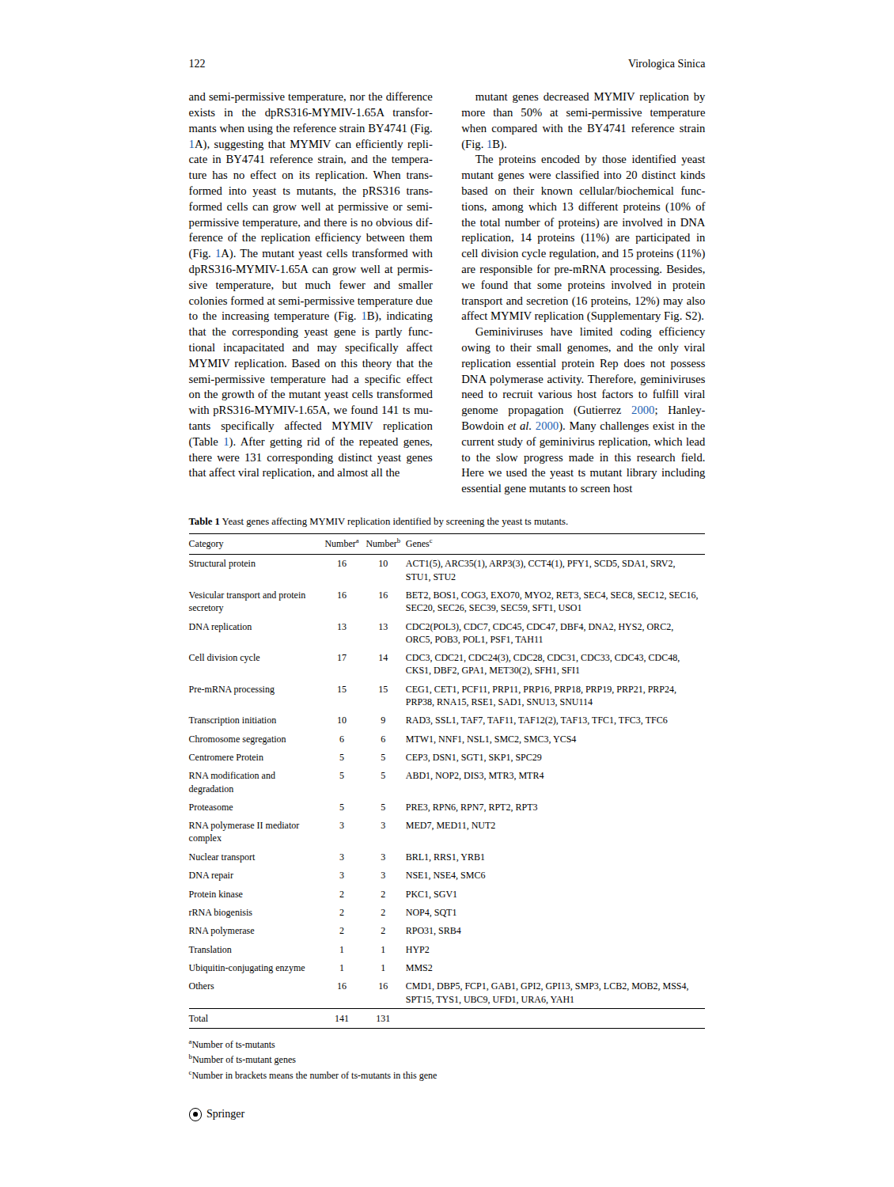122 Virologica Sinica
and semi-permissive temperature, nor the difference exists in the dpRS316-MYMIV-1.65A transformants when using the reference strain BY4741 (Fig. 1 A), suggesting that MYMIV can efficiently replicate in BY4741 reference strain, and the temperature has no effect on its replication. When transformed into yeast ts mutants, the pRS316 transformed cells can grow well at permissive or semi-permissive temperature, and there is no obvious difference of the replication efficiency between them (Fig. 1 A). The mutant yeast cells transformed with dpRS316-MYMIV-1.65A can grow well at permissive temperature, but much fewer and smaller colonies formed at semi-permissive temperature due to the increasing temperature (Fig. 1 B), indicating that the corresponding yeast gene is partly functional incapacitated and may specifically affect MYMIV replication. Based on this theory that the semi-permissive temperature had a specific effect on the growth of the mutant yeast cells transformed with pRS316-MYMIV-1.65A, we found 141 ts mutants specifically affected MYMIV replication (Table 1). After getting rid of the repeated genes, there were 131 corresponding distinct yeast genes that affect viral replication, and almost all the
mutant genes decreased MYMIV replication by more than 50% at semi-permissive temperature when compared with the BY4741 reference strain (Fig. 1 B).
The proteins encoded by those identified yeast mutant genes were classified into 20 distinct kinds based on their known cellular/biochemical functions, among which 13 different proteins (10% of the total number of proteins) are involved in DNA replication, 14 proteins (11%) are participated in cell division cycle regulation, and 15 proteins (11%) are responsible for pre-mRNA processing. Besides, we found that some proteins involved in protein transport and secretion (16 proteins, 12%) may also affect MYMIV replication (Supplementary Fig. S2).
Geminiviruses have limited coding efficiency owing to their small genomes, and the only viral replication essential protein Rep does not possess DNA polymerase activity. Therefore, geminiviruses need to recruit various host factors to fulfill viral genome propagation (Gutierrez 2000; Hanley-Bowdoin et al. 2000). Many challenges exist in the current study of geminivirus replication, which lead to the slow progress made in this research field. Here we used the yeast ts mutant library including essential gene mutants to screen host
Table 1 Yeast genes affecting MYMIV replication identified by screening the yeast ts mutants.
| Category | Number a | Number b | Genes c |
| --- | --- | --- | --- |
| Structural protein | 16 | 10 | ACT1(5), ARC35(1), ARP3(3), CCT4(1), PFY1, SCD5, SDA1, SRV2, STU1, STU2 |
| Vesicular transport and protein secretory | 16 | 16 | BET2, BOS1, COG3, EXO70, MYO2, RET3, SEC4, SEC8, SEC12, SEC16, SEC20, SEC26, SEC39, SEC59, SFT1, USO1 |
| DNA replication | 13 | 13 | CDC2(POL3), CDC7, CDC45, CDC47, DBF4, DNA2, HYS2, ORC2, ORC5, POB3, POL1, PSF1, TAH11 |
| Cell division cycle | 17 | 14 | CDC3, CDC21, CDC24(3), CDC28, CDC31, CDC33, CDC43, CDC48, CKS1, DBF2, GPA1, MET30(2), SFH1, SFI1 |
| Pre-mRNA processing | 15 | 15 | CEG1, CET1, PCF11, PRP11, PRP16, PRP18, PRP19, PRP21, PRP24, PRP38, RNA15, RSE1, SAD1, SNU13, SNU114 |
| Transcription initiation | 10 | 9 | RAD3, SSL1, TAF7, TAF11, TAF12(2), TAF13, TFC1, TFC3, TFC6 |
| Chromosome segregation | 6 | 6 | MTW1, NNF1, NSL1, SMC2, SMC3, YCS4 |
| Centromere Protein | 5 | 5 | CEP3, DSN1, SGT1, SKP1, SPC29 |
| RNA modification and degradation | 5 | 5 | ABD1, NOP2, DIS3, MTR3, MTR4 |
| Proteasome | 5 | 5 | PRE3, RPN6, RPN7, RPT2, RPT3 |
| RNA polymerase II mediator complex | 3 | 3 | MED7, MED11, NUT2 |
| Nuclear transport | 3 | 3 | BRL1, RRS1, YRB1 |
| DNA repair | 3 | 3 | NSE1, NSE4, SMC6 |
| Protein kinase | 2 | 2 | PKC1, SGV1 |
| rRNA biogenisis | 2 | 2 | NOP4, SQT1 |
| RNA polymerase | 2 | 2 | RPO31, SRB4 |
| Translation | 1 | 1 | HYP2 |
| Ubiquitin-conjugating enzyme | 1 | 1 | MMS2 |
| Others | 16 | 16 | CMD1, DBP5, FCP1, GAB1, GPI2, GPI13, SMP3, LCB2, MOB2, MSS4, SPT15, TYS1, UBC9, UFD1, URA6, YAH1 |
| Total | 141 | 131 | |
aNumber of ts-mutants
bNumber of ts-mutant genes
cNumber in brackets means the number of ts-mutants in this gene
Springer